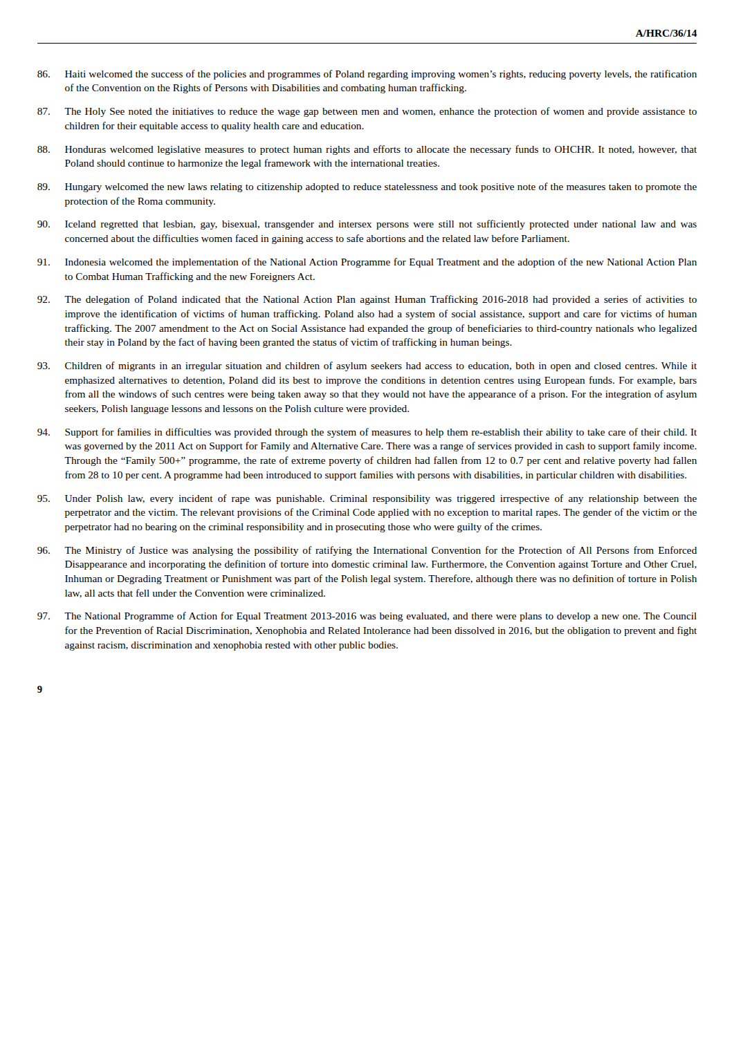A/HRC/36/14
86.
Haiti welcomed the success of the policies and programmes of Poland regarding improving women’s rights, reducing poverty levels, the ratification of the Convention on the Rights of Persons with Disabilities and combating human trafficking.
87.
The Holy See noted the initiatives to reduce the wage gap between men and women, enhance the protection of women and provide assistance to children for their equitable access to quality health care and education.
88.
Honduras welcomed legislative measures to protect human rights and efforts to allocate the necessary funds to OHCHR. It noted, however, that Poland should continue to harmonize the legal framework with the international treaties.
89.
Hungary welcomed the new laws relating to citizenship adopted to reduce statelessness and took positive note of the measures taken to promote the protection of the Roma community.
90.
Iceland regretted that lesbian, gay, bisexual, transgender and intersex persons were still not sufficiently protected under national law and was concerned about the difficulties women faced in gaining access to safe abortions and the related law before Parliament.
91.
Indonesia welcomed the implementation of the National Action Programme for Equal Treatment and the adoption of the new National Action Plan to Combat Human Trafficking and the new Foreigners Act.
92.
The delegation of Poland indicated that the National Action Plan against Human Trafficking 2016-2018 had provided a series of activities to improve the identification of victims of human trafficking. Poland also had a system of social assistance, support and care for victims of human trafficking. The 2007 amendment to the Act on Social Assistance had expanded the group of beneficiaries to third-country nationals who legalized their stay in Poland by the fact of having been granted the status of victim of trafficking in human beings.
93.
Children of migrants in an irregular situation and children of asylum seekers had access to education, both in open and closed centres. While it emphasized alternatives to detention, Poland did its best to improve the conditions in detention centres using European funds. For example, bars from all the windows of such centres were being taken away so that they would not have the appearance of a prison. For the integration of asylum seekers, Polish language lessons and lessons on the Polish culture were provided.
94.
Support for families in difficulties was provided through the system of measures to help them re-establish their ability to take care of their child. It was governed by the 2011 Act on Support for Family and Alternative Care. There was a range of services provided in cash to support family income. Through the “Family 500+” programme, the rate of extreme poverty of children had fallen from 12 to 0.7 per cent and relative poverty had fallen from 28 to 10 per cent. A programme had been introduced to support families with persons with disabilities, in particular children with disabilities.
95.
Under Polish law, every incident of rape was punishable. Criminal responsibility was triggered irrespective of any relationship between the perpetrator and the victim. The relevant provisions of the Criminal Code applied with no exception to marital rapes. The gender of the victim or the perpetrator had no bearing on the criminal responsibility and in prosecuting those who were guilty of the crimes.
96.
The Ministry of Justice was analysing the possibility of ratifying the International Convention for the Protection of All Persons from Enforced Disappearance and incorporating the definition of torture into domestic criminal law. Furthermore, the Convention against Torture and Other Cruel, Inhuman or Degrading Treatment or Punishment was part of the Polish legal system. Therefore, although there was no definition of torture in Polish law, all acts that fell under the Convention were criminalized.
97.
The National Programme of Action for Equal Treatment 2013-2016 was being evaluated, and there were plans to develop a new one. The Council for the Prevention of Racial Discrimination, Xenophobia and Related Intolerance had been dissolved in 2016, but the obligation to prevent and fight against racism, discrimination and xenophobia rested with other public bodies.
9